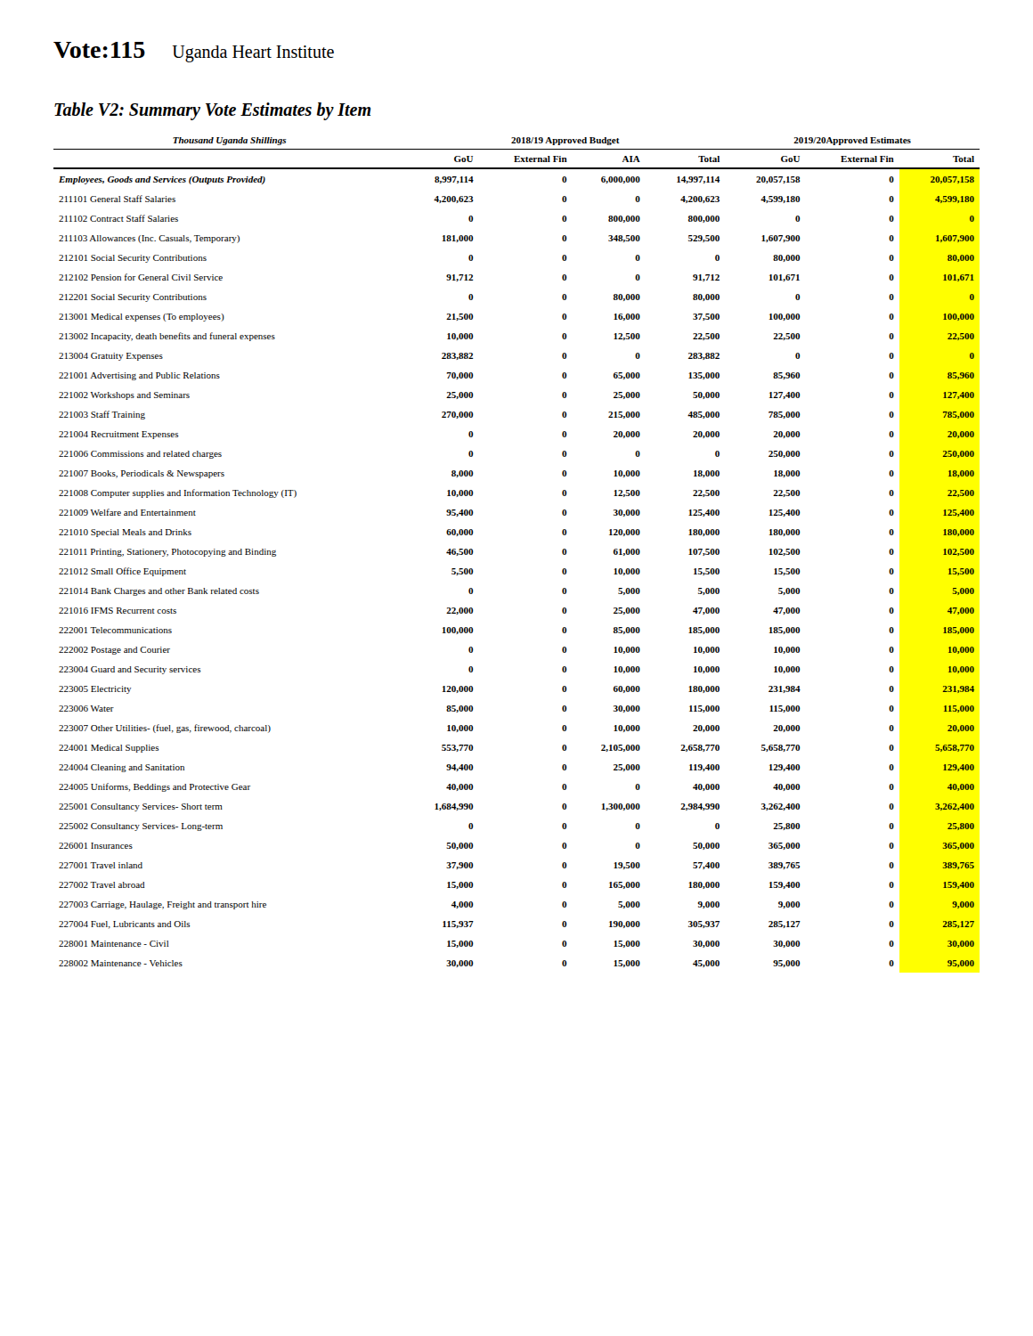Vote:115 Uganda Heart Institute
Table V2: Summary Vote Estimates by Item
| Thousand Uganda Shillings | 2018/19 Approved Budget | 2019/20Approved Estimates |
| --- | --- | --- |
| | GoU | External Fin | AIA | Total | GoU | External Fin | Total |
| Employees, Goods and Services (Outputs Provided) | 8,997,114 | 0 | 6,000,000 | 14,997,114 | 20,057,158 | 0 | 20,057,158 |
| 211101 General Staff Salaries | 4,200,623 | 0 | 0 | 4,200,623 | 4,599,180 | 0 | 4,599,180 |
| 211102 Contract Staff Salaries | 0 | 0 | 800,000 | 800,000 | 0 | 0 | 0 |
| 211103 Allowances (Inc. Casuals, Temporary) | 181,000 | 0 | 348,500 | 529,500 | 1,607,900 | 0 | 1,607,900 |
| 212101 Social Security Contributions | 0 | 0 | 0 | 0 | 80,000 | 0 | 80,000 |
| 212102 Pension for General Civil Service | 91,712 | 0 | 0 | 91,712 | 101,671 | 0 | 101,671 |
| 212201 Social Security Contributions | 0 | 0 | 80,000 | 80,000 | 0 | 0 | 0 |
| 213001 Medical expenses (To employees) | 21,500 | 0 | 16,000 | 37,500 | 100,000 | 0 | 100,000 |
| 213002 Incapacity, death benefits and funeral expenses | 10,000 | 0 | 12,500 | 22,500 | 22,500 | 0 | 22,500 |
| 213004 Gratuity Expenses | 283,882 | 0 | 0 | 283,882 | 0 | 0 | 0 |
| 221001 Advertising and Public Relations | 70,000 | 0 | 65,000 | 135,000 | 85,960 | 0 | 85,960 |
| 221002 Workshops and Seminars | 25,000 | 0 | 25,000 | 50,000 | 127,400 | 0 | 127,400 |
| 221003 Staff Training | 270,000 | 0 | 215,000 | 485,000 | 785,000 | 0 | 785,000 |
| 221004 Recruitment Expenses | 0 | 0 | 20,000 | 20,000 | 20,000 | 0 | 20,000 |
| 221006 Commissions and related charges | 0 | 0 | 0 | 0 | 250,000 | 0 | 250,000 |
| 221007 Books, Periodicals & Newspapers | 8,000 | 0 | 10,000 | 18,000 | 18,000 | 0 | 18,000 |
| 221008 Computer supplies and Information Technology (IT) | 10,000 | 0 | 12,500 | 22,500 | 22,500 | 0 | 22,500 |
| 221009 Welfare and Entertainment | 95,400 | 0 | 30,000 | 125,400 | 125,400 | 0 | 125,400 |
| 221010 Special Meals and Drinks | 60,000 | 0 | 120,000 | 180,000 | 180,000 | 0 | 180,000 |
| 221011 Printing, Stationery, Photocopying and Binding | 46,500 | 0 | 61,000 | 107,500 | 102,500 | 0 | 102,500 |
| 221012 Small Office Equipment | 5,500 | 0 | 10,000 | 15,500 | 15,500 | 0 | 15,500 |
| 221014 Bank Charges and other Bank related costs | 0 | 0 | 5,000 | 5,000 | 5,000 | 0 | 5,000 |
| 221016 IFMS Recurrent costs | 22,000 | 0 | 25,000 | 47,000 | 47,000 | 0 | 47,000 |
| 222001 Telecommunications | 100,000 | 0 | 85,000 | 185,000 | 185,000 | 0 | 185,000 |
| 222002 Postage and Courier | 0 | 0 | 10,000 | 10,000 | 10,000 | 0 | 10,000 |
| 223004 Guard and Security services | 0 | 0 | 10,000 | 10,000 | 10,000 | 0 | 10,000 |
| 223005 Electricity | 120,000 | 0 | 60,000 | 180,000 | 231,984 | 0 | 231,984 |
| 223006 Water | 85,000 | 0 | 30,000 | 115,000 | 115,000 | 0 | 115,000 |
| 223007 Other Utilities- (fuel, gas, firewood, charcoal) | 10,000 | 0 | 10,000 | 20,000 | 20,000 | 0 | 20,000 |
| 224001 Medical Supplies | 553,770 | 0 | 2,105,000 | 2,658,770 | 5,658,770 | 0 | 5,658,770 |
| 224004 Cleaning and Sanitation | 94,400 | 0 | 25,000 | 119,400 | 129,400 | 0 | 129,400 |
| 224005 Uniforms, Beddings and Protective Gear | 40,000 | 0 | 0 | 40,000 | 40,000 | 0 | 40,000 |
| 225001 Consultancy Services- Short term | 1,684,990 | 0 | 1,300,000 | 2,984,990 | 3,262,400 | 0 | 3,262,400 |
| 225002 Consultancy Services- Long-term | 0 | 0 | 0 | 0 | 25,800 | 0 | 25,800 |
| 226001 Insurances | 50,000 | 0 | 0 | 50,000 | 365,000 | 0 | 365,000 |
| 227001 Travel inland | 37,900 | 0 | 19,500 | 57,400 | 389,765 | 0 | 389,765 |
| 227002 Travel abroad | 15,000 | 0 | 165,000 | 180,000 | 159,400 | 0 | 159,400 |
| 227003 Carriage, Haulage, Freight and transport hire | 4,000 | 0 | 5,000 | 9,000 | 9,000 | 0 | 9,000 |
| 227004 Fuel, Lubricants and Oils | 115,937 | 0 | 190,000 | 305,937 | 285,127 | 0 | 285,127 |
| 228001 Maintenance - Civil | 15,000 | 0 | 15,000 | 30,000 | 30,000 | 0 | 30,000 |
| 228002 Maintenance - Vehicles | 30,000 | 0 | 15,000 | 45,000 | 95,000 | 0 | 95,000 |